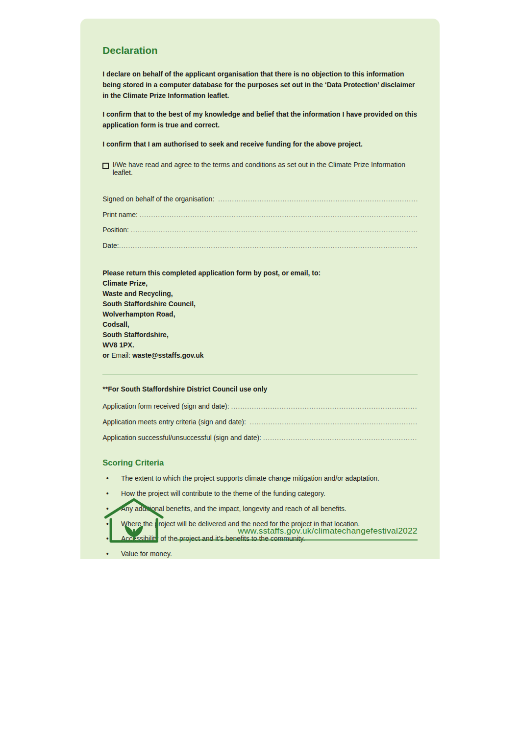Declaration
I declare on behalf of the applicant organisation that there is no objection to this information being stored in a computer database for the purposes set out in the ‘Data Protection’ disclaimer in the Climate Prize Information leaflet.
I confirm that to the best of my knowledge and belief that the information I have provided on this application form is true and correct.
I confirm that I am authorised to seek and receive funding for the above project.
I/We have read and agree to the terms and conditions as set out in the Climate Prize Information leaflet.
Signed on behalf of the organisation: .........................................................................................................................................................
Print name: .........................................................................................................................................................................................
Position: .............................................................................................................................................................................................
Date:.................................................................................................................................................................................................
Please return this completed application form by post, or email, to:
Climate Prize,
Waste and Recycling,
South Staffordshire Council,
Wolverhampton Road,
Codsall,
South Staffordshire,
WV8 1PX.
or Email: waste@sstaffs.gov.uk
**For South Staffordshire District Council use only
Application form received (sign and date): .................................................................................................................................
Application meets entry criteria (sign and date): .........................................................................................................
Application successful/unsuccessful (sign and date): .................................................................................................
Scoring Criteria
The extent to which the project supports climate change mitigation and/or adaptation.
How the project will contribute to the theme of the funding category.
Any additional benefits, and the impact, longevity and reach of all benefits.
Where the project will be delivered and the need for the project in that location.
Accessibility of the project and it’s benefits to the community.
Value for money.
www.sstaffs.gov.uk/climatechangefestival2022